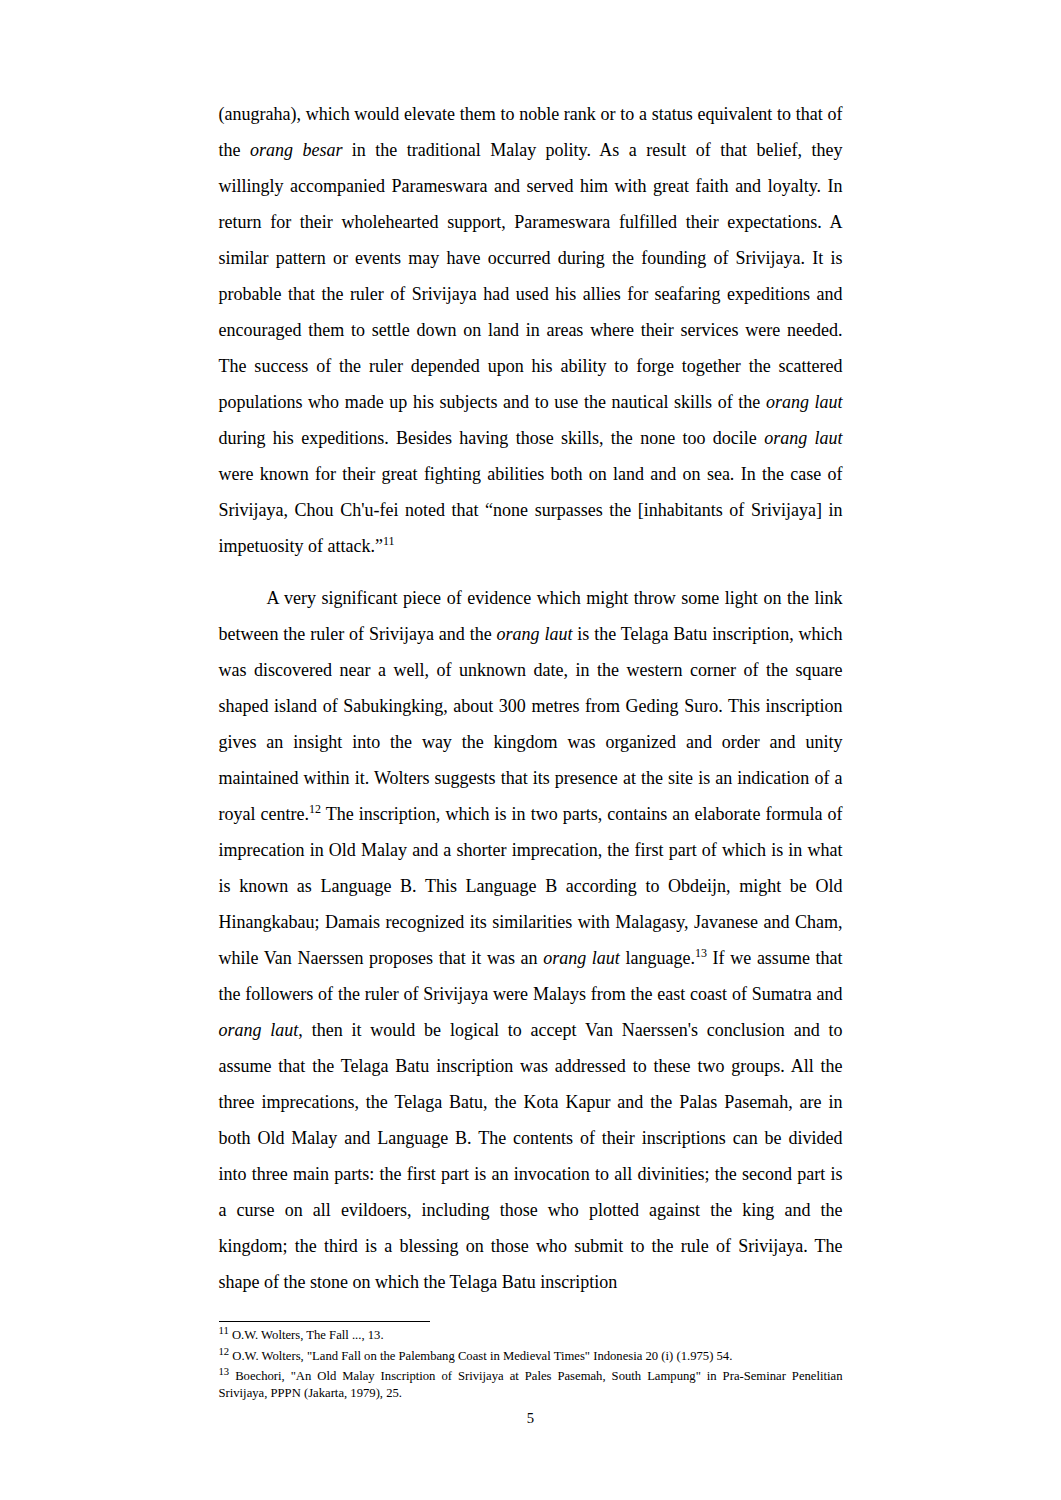(anugraha), which would elevate them to noble rank or to a status equivalent to that of the orang besar in the traditional Malay polity. As a result of that belief, they willingly accompanied Parameswara and served him with great faith and loyalty. In return for their wholehearted support, Parameswara fulfilled their expectations. A similar pattern or events may have occurred during the founding of Srivijaya. It is probable that the ruler of Srivijaya had used his allies for seafaring expeditions and encouraged them to settle down on land in areas where their services were needed. The success of the ruler depended upon his ability to forge together the scattered populations who made up his subjects and to use the nautical skills of the orang laut during his expeditions. Besides having those skills, the none too docile orang laut were known for their great fighting abilities both on land and on sea. In the case of Srivijaya, Chou Ch'u-fei noted that “none surpasses the [inhabitants of Srivijaya] in impetuosity of attack.”11
A very significant piece of evidence which might throw some light on the link between the ruler of Srivijaya and the orang laut is the Telaga Batu inscription, which was discovered near a well, of unknown date, in the western corner of the square shaped island of Sabukingking, about 300 metres from Geding Suro. This inscription gives an insight into the way the kingdom was organized and order and unity maintained within it. Wolters suggests that its presence at the site is an indication of a royal centre.12 The inscription, which is in two parts, contains an elaborate formula of imprecation in Old Malay and a shorter imprecation, the first part of which is in what is known as Language B. This Language B according to Obdeijn, might be Old Hinangkabau; Damais recognized its similarities with Malagasy, Javanese and Cham, while Van Naerssen proposes that it was an orang laut language.13 If we assume that the followers of the ruler of Srivijaya were Malays from the east coast of Sumatra and orang laut, then it would be logical to accept Van Naerssen's conclusion and to assume that the Telaga Batu inscription was addressed to these two groups. All the three imprecations, the Telaga Batu, the Kota Kapur and the Palas Pasemah, are in both Old Malay and Language B. The contents of their inscriptions can be divided into three main parts: the first part is an invocation to all divinities; the second part is a curse on all evildoers, including those who plotted against the king and the kingdom; the third is a blessing on those who submit to the rule of Srivijaya. The shape of the stone on which the Telaga Batu inscription
11 O.W. Wolters, The Fall ..., 13.
12 O.W. Wolters, "Land Fall on the Palembang Coast in Medieval Times" Indonesia 20 (i) (1.975) 54.
13 Boechori, "An Old Malay Inscription of Srivijaya at Pales Pasemah, South Lampung" in Pra-Seminar Penelitian Srivijaya, PPPN (Jakarta, 1979), 25.
5